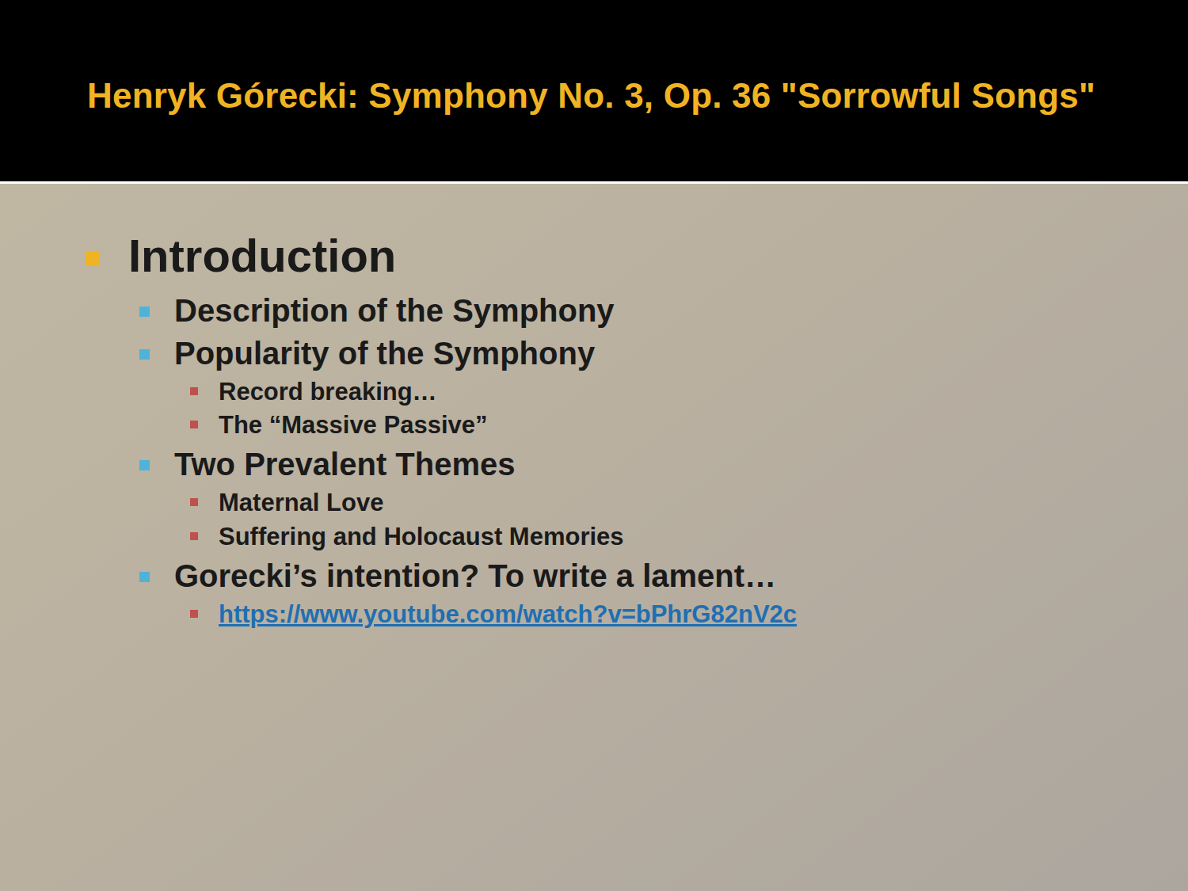Henryk Górecki: Symphony No. 3, Op. 36 "Sorrowful Songs"
Introduction
Description of the Symphony
Popularity of the Symphony
Record breaking…
The “Massive Passive”
Two Prevalent Themes
Maternal Love
Suffering and Holocaust Memories
Gorecki’s intention? To write a lament…
https://www.youtube.com/watch?v=bPhrG82nV2c